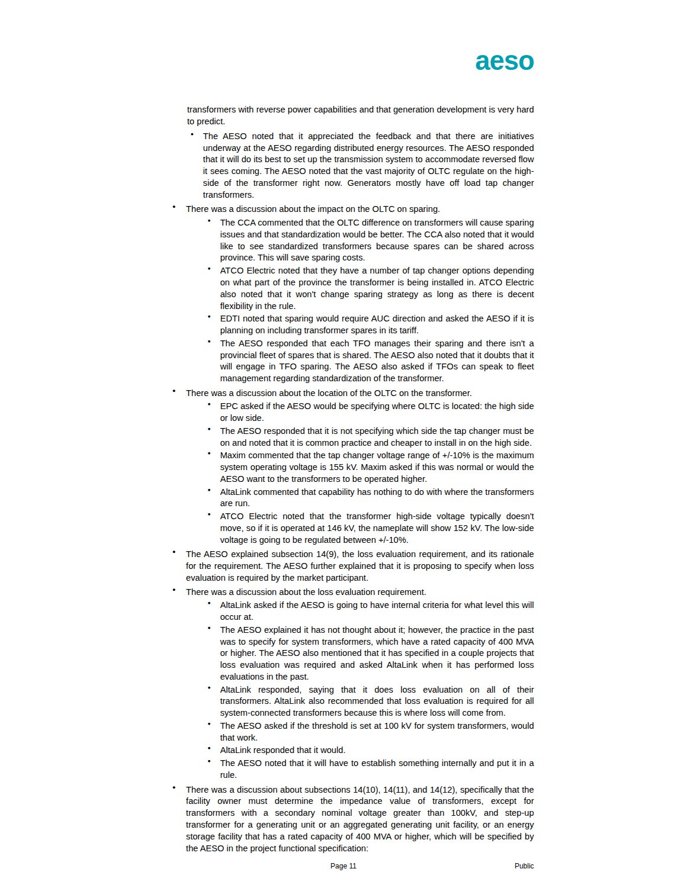aeso
transformers with reverse power capabilities and that generation development is very hard to predict.
The AESO noted that it appreciated the feedback and that there are initiatives underway at the AESO regarding distributed energy resources. The AESO responded that it will do its best to set up the transmission system to accommodate reversed flow it sees coming. The AESO noted that the vast majority of OLTC regulate on the high-side of the transformer right now. Generators mostly have off load tap changer transformers.
There was a discussion about the impact on the OLTC on sparing.
The CCA commented that the OLTC difference on transformers will cause sparing issues and that standardization would be better. The CCA also noted that it would like to see standardized transformers because spares can be shared across province. This will save sparing costs.
ATCO Electric noted that they have a number of tap changer options depending on what part of the province the transformer is being installed in. ATCO Electric also noted that it won't change sparing strategy as long as there is decent flexibility in the rule.
EDTI noted that sparing would require AUC direction and asked the AESO if it is planning on including transformer spares in its tariff.
The AESO responded that each TFO manages their sparing and there isn't a provincial fleet of spares that is shared. The AESO also noted that it doubts that it will engage in TFO sparing. The AESO also asked if TFOs can speak to fleet management regarding standardization of the transformer.
There was a discussion about the location of the OLTC on the transformer.
EPC asked if the AESO would be specifying where OLTC is located: the high side or low side.
The AESO responded that it is not specifying which side the tap changer must be on and noted that it is common practice and cheaper to install in on the high side.
Maxim commented that the tap changer voltage range of +/-10% is the maximum system operating voltage is 155 kV. Maxim asked if this was normal or would the AESO want to the transformers to be operated higher.
AltaLink commented that capability has nothing to do with where the transformers are run.
ATCO Electric noted that the transformer high-side voltage typically doesn't move, so if it is operated at 146 kV, the nameplate will show 152 kV. The low-side voltage is going to be regulated between +/-10%.
The AESO explained subsection 14(9), the loss evaluation requirement, and its rationale for the requirement. The AESO further explained that it is proposing to specify when loss evaluation is required by the market participant.
There was a discussion about the loss evaluation requirement.
AltaLink asked if the AESO is going to have internal criteria for what level this will occur at.
The AESO explained it has not thought about it; however, the practice in the past was to specify for system transformers, which have a rated capacity of 400 MVA or higher. The AESO also mentioned that it has specified in a couple projects that loss evaluation was required and asked AltaLink when it has performed loss evaluations in the past.
AltaLink responded, saying that it does loss evaluation on all of their transformers. AltaLink also recommended that loss evaluation is required for all system-connected transformers because this is where loss will come from.
The AESO asked if the threshold is set at 100 kV for system transformers, would that work.
AltaLink responded that it would.
The AESO noted that it will have to establish something internally and put it in a rule.
There was a discussion about subsections 14(10), 14(11), and 14(12), specifically that the facility owner must determine the impedance value of transformers, except for transformers with a secondary nominal voltage greater than 100kV, and step-up transformer for a generating unit or an aggregated generating unit facility, or an energy storage facility that has a rated capacity of 400 MVA or higher, which will be specified by the AESO in the project functional specification:
Page 11
Public